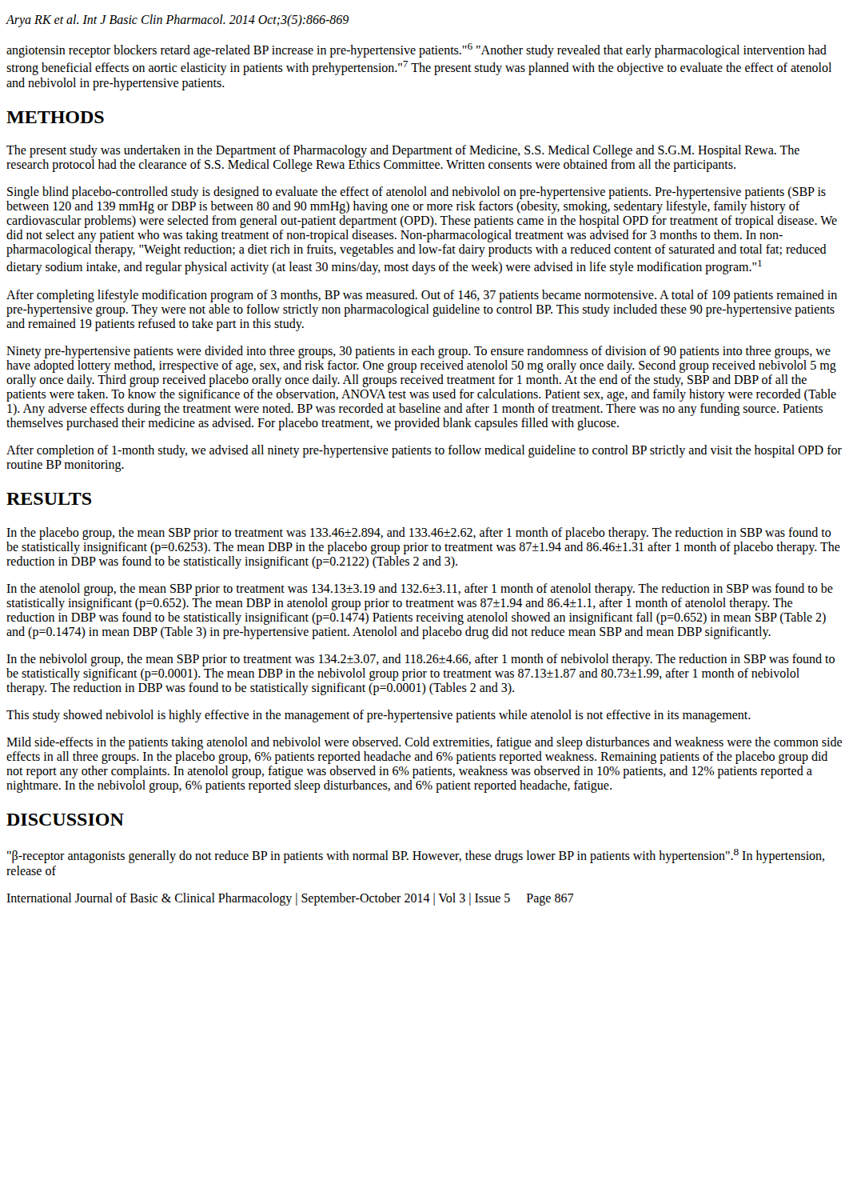Arya RK et al. Int J Basic Clin Pharmacol. 2014 Oct;3(5):866-869
angiotensin receptor blockers retard age-related BP increase in pre-hypertensive patients."6 "Another study revealed that early pharmacological intervention had strong beneficial effects on aortic elasticity in patients with prehypertension."7 The present study was planned with the objective to evaluate the effect of atenolol and nebivolol in pre-hypertensive patients.
METHODS
The present study was undertaken in the Department of Pharmacology and Department of Medicine, S.S. Medical College and S.G.M. Hospital Rewa. The research protocol had the clearance of S.S. Medical College Rewa Ethics Committee. Written consents were obtained from all the participants.
Single blind placebo-controlled study is designed to evaluate the effect of atenolol and nebivolol on pre-hypertensive patients. Pre-hypertensive patients (SBP is between 120 and 139 mmHg or DBP is between 80 and 90 mmHg) having one or more risk factors (obesity, smoking, sedentary lifestyle, family history of cardiovascular problems) were selected from general out-patient department (OPD). These patients came in the hospital OPD for treatment of tropical disease. We did not select any patient who was taking treatment of non-tropical diseases. Non-pharmacological treatment was advised for 3 months to them. In non-pharmacological therapy, "Weight reduction; a diet rich in fruits, vegetables and low-fat dairy products with a reduced content of saturated and total fat; reduced dietary sodium intake, and regular physical activity (at least 30 mins/day, most days of the week) were advised in life style modification program."1
After completing lifestyle modification program of 3 months, BP was measured. Out of 146, 37 patients became normotensive. A total of 109 patients remained in pre-hypertensive group. They were not able to follow strictly non pharmacological guideline to control BP. This study included these 90 pre-hypertensive patients and remained 19 patients refused to take part in this study.
Ninety pre-hypertensive patients were divided into three groups, 30 patients in each group. To ensure randomness of division of 90 patients into three groups, we have adopted lottery method, irrespective of age, sex, and risk factor. One group received atenolol 50 mg orally once daily. Second group received nebivolol 5 mg orally once daily. Third group received placebo orally once daily. All groups received treatment for 1 month. At the end of the study, SBP and DBP of all the patients were taken. To know the significance of the observation, ANOVA test was used for calculations. Patient sex, age, and family history were recorded (Table 1). Any adverse effects during the treatment were noted. BP was recorded at baseline and after 1 month of treatment. There was no any funding source. Patients themselves purchased their medicine as advised. For placebo treatment, we provided blank capsules filled with glucose.
After completion of 1-month study, we advised all ninety pre-hypertensive patients to follow medical guideline to control BP strictly and visit the hospital OPD for routine BP monitoring.
RESULTS
In the placebo group, the mean SBP prior to treatment was 133.46±2.894, and 133.46±2.62, after 1 month of placebo therapy. The reduction in SBP was found to be statistically insignificant (p=0.6253). The mean DBP in the placebo group prior to treatment was 87±1.94 and 86.46±1.31 after 1 month of placebo therapy. The reduction in DBP was found to be statistically insignificant (p=0.2122) (Tables 2 and 3).
In the atenolol group, the mean SBP prior to treatment was 134.13±3.19 and 132.6±3.11, after 1 month of atenolol therapy. The reduction in SBP was found to be statistically insignificant (p=0.652). The mean DBP in atenolol group prior to treatment was 87±1.94 and 86.4±1.1, after 1 month of atenolol therapy. The reduction in DBP was found to be statistically insignificant (p=0.1474) Patients receiving atenolol showed an insignificant fall (p=0.652) in mean SBP (Table 2) and (p=0.1474) in mean DBP (Table 3) in pre-hypertensive patient. Atenolol and placebo drug did not reduce mean SBP and mean DBP significantly.
In the nebivolol group, the mean SBP prior to treatment was 134.2±3.07, and 118.26±4.66, after 1 month of nebivolol therapy. The reduction in SBP was found to be statistically significant (p=0.0001). The mean DBP in the nebivolol group prior to treatment was 87.13±1.87 and 80.73±1.99, after 1 month of nebivolol therapy. The reduction in DBP was found to be statistically significant (p=0.0001) (Tables 2 and 3).
This study showed nebivolol is highly effective in the management of pre-hypertensive patients while atenolol is not effective in its management.
Mild side-effects in the patients taking atenolol and nebivolol were observed. Cold extremities, fatigue and sleep disturbances and weakness were the common side effects in all three groups. In the placebo group, 6% patients reported headache and 6% patients reported weakness. Remaining patients of the placebo group did not report any other complaints. In atenolol group, fatigue was observed in 6% patients, weakness was observed in 10% patients, and 12% patients reported a nightmare. In the nebivolol group, 6% patients reported sleep disturbances, and 6% patient reported headache, fatigue.
DISCUSSION
"β-receptor antagonists generally do not reduce BP in patients with normal BP. However, these drugs lower BP in patients with hypertension".8 In hypertension, release of
International Journal of Basic & Clinical Pharmacology | September-October 2014 | Vol 3 | Issue 5 Page 867